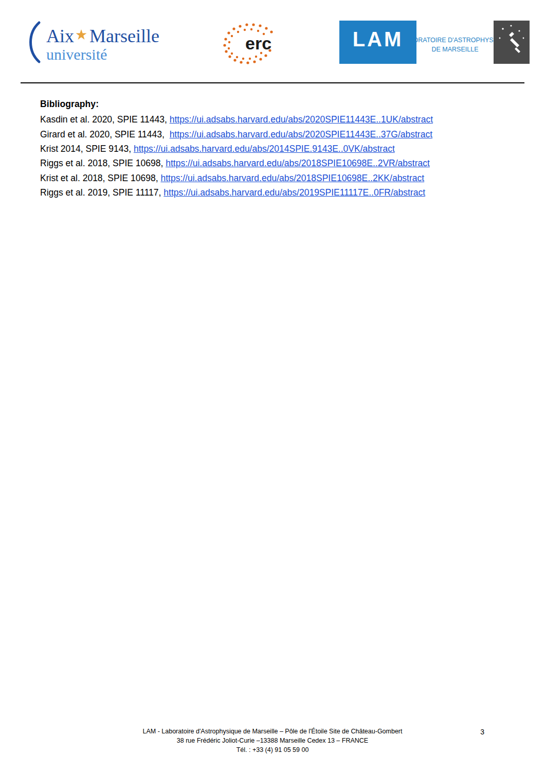Aix Marseille Université Aix Marseille université
ERC erc
LAM — Laboratoire d'Astrophysique de Marseille LAM LABORATOIRE D'ASTROPHYSIQUE DE MARSEILLE
Bibliography:
Kasdin et al. 2020, SPIE 11443, https://ui.adsabs.harvard.edu/abs/2020SPIE11443E..1UK/abstract
Girard et al. 2020, SPIE 11443, https://ui.adsabs.harvard.edu/abs/2020SPIE11443E..37G/abstract
Krist 2014, SPIE 9143, https://ui.adsabs.harvard.edu/abs/2014SPIE.9143E..0VK/abstract
Riggs et al. 2018, SPIE 10698, https://ui.adsabs.harvard.edu/abs/2018SPIE10698E..2VR/abstract
Krist et al. 2018, SPIE 10698, https://ui.adsabs.harvard.edu/abs/2018SPIE10698E..2KK/abstract
Riggs et al. 2019, SPIE 11117, https://ui.adsabs.harvard.edu/abs/2019SPIE11117E..0FR/abstract
LAM - Laboratoire d'Astrophysique de Marseille – Pôle de l'Étoile Site de Château-Gombert
38 rue Frédéric Joliot-Curie –13388 Marseille Cedex 13 – FRANCE
Tél. : +33 (4) 91 05 59 00
3